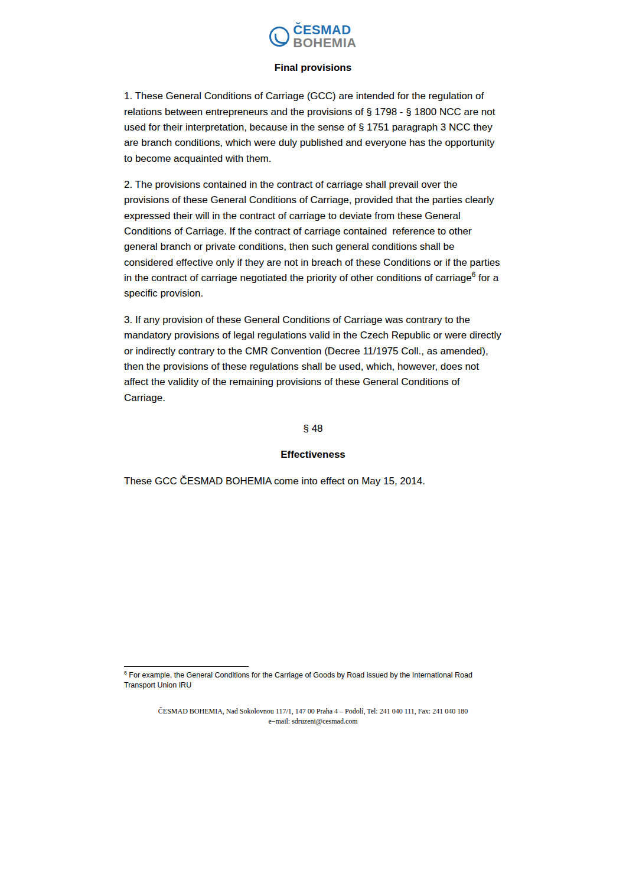ČESMAD BOHEMIA
Final provisions
1. These General Conditions of Carriage (GCC) are intended for the regulation of relations between entrepreneurs and the provisions of § 1798 - § 1800 NCC are not used for their interpretation, because in the sense of § 1751 paragraph 3 NCC they are branch conditions, which were duly published and everyone has the opportunity to become acquainted with them.
2. The provisions contained in the contract of carriage shall prevail over the provisions of these General Conditions of Carriage, provided that the parties clearly expressed their will in the contract of carriage to deviate from these General Conditions of Carriage. If the contract of carriage contained reference to other general branch or private conditions, then such general conditions shall be considered effective only if they are not in breach of these Conditions or if the parties in the contract of carriage negotiated the priority of other conditions of carriage6 for a specific provision.
3. If any provision of these General Conditions of Carriage was contrary to the mandatory provisions of legal regulations valid in the Czech Republic or were directly or indirectly contrary to the CMR Convention (Decree 11/1975 Coll., as amended), then the provisions of these regulations shall be used, which, however, does not affect the validity of the remaining provisions of these General Conditions of Carriage.
§ 48
Effectiveness
These GCC ČESMAD BOHEMIA come into effect on May 15, 2014.
6 For example, the General Conditions for the Carriage of Goods by Road issued by the International Road Transport Union IRU
ČESMAD BOHEMIA, Nad Sokolovnou 117/1, 147 00 Praha 4 – Podolí, Tel: 241 040 111, Fax: 241 040 180
e−mail: sdruzeni@cesmad.com